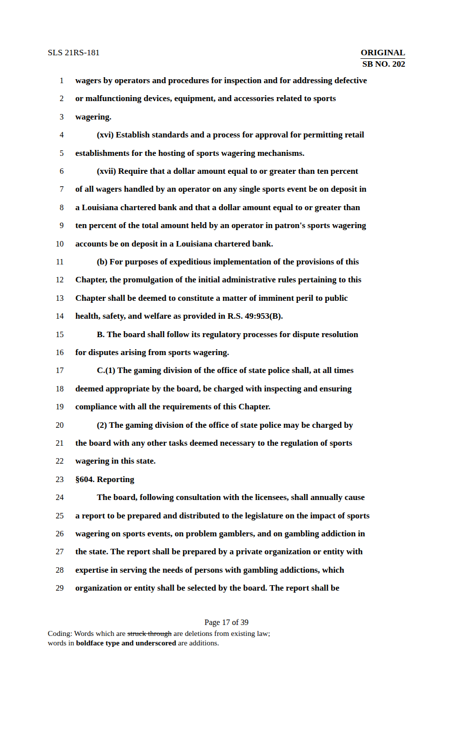SLS 21RS-181
ORIGINAL SB NO. 202
wagers by operators and procedures for inspection and for addressing defective
or malfunctioning devices, equipment, and accessories related to sports
wagering.
(xvi) Establish standards and a process for approval for permitting retail
establishments for the hosting of sports wagering mechanisms.
(xvii) Require that a dollar amount equal to or greater than ten percent
of all wagers handled by an operator on any single sports event be on deposit in
a Louisiana chartered bank and that a dollar amount equal to or greater than
ten percent of the total amount held by an operator in patron's sports wagering
accounts be on deposit in a Louisiana chartered bank.
(b) For purposes of expeditious implementation of the provisions of this
Chapter, the promulgation of the initial administrative rules pertaining to this
Chapter shall be deemed to constitute a matter of imminent peril to public
health, safety, and welfare as provided in R.S. 49:953(B).
B. The board shall follow its regulatory processes for dispute resolution
for disputes arising from sports wagering.
C.(1) The gaming division of the office of state police shall, at all times
deemed appropriate by the board, be charged with inspecting and ensuring
compliance with all the requirements of this Chapter.
(2) The gaming division of the office of state police may be charged by
the board with any other tasks deemed necessary to the regulation of sports
wagering in this state.
§604. Reporting
The board, following consultation with the licensees, shall annually cause
a report to be prepared and distributed to the legislature on the impact of sports
wagering on sports events, on problem gamblers, and on gambling addiction in
the state. The report shall be prepared by a private organization or entity with
expertise in serving the needs of persons with gambling addictions, which
organization or entity shall be selected by the board. The report shall be
Page 17 of 39
Coding: Words which are struck through are deletions from existing law;
words in boldface type and underscored are additions.